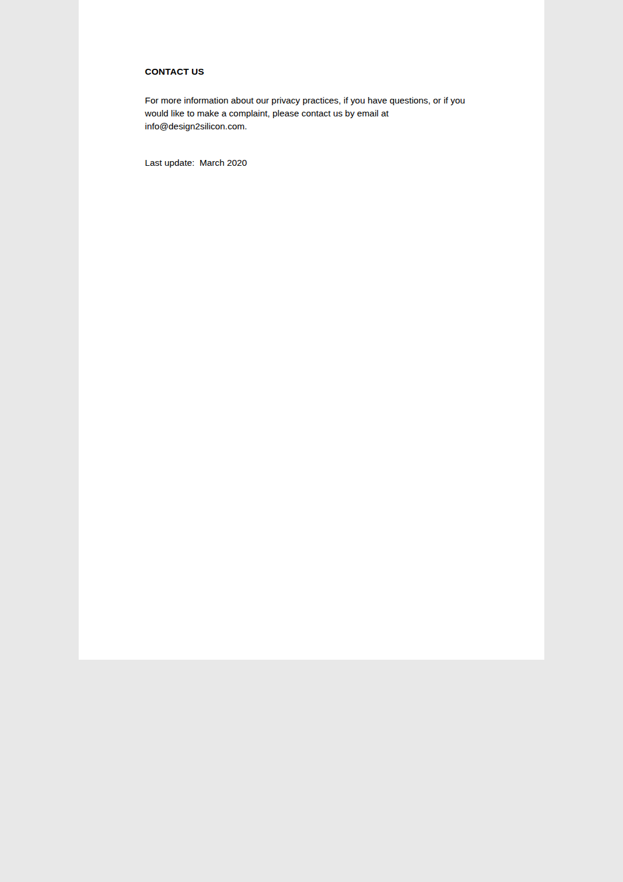CONTACT US
For more information about our privacy practices, if you have questions, or if you would like to make a complaint, please contact us by email at info@design2silicon.com.
Last update: March 2020